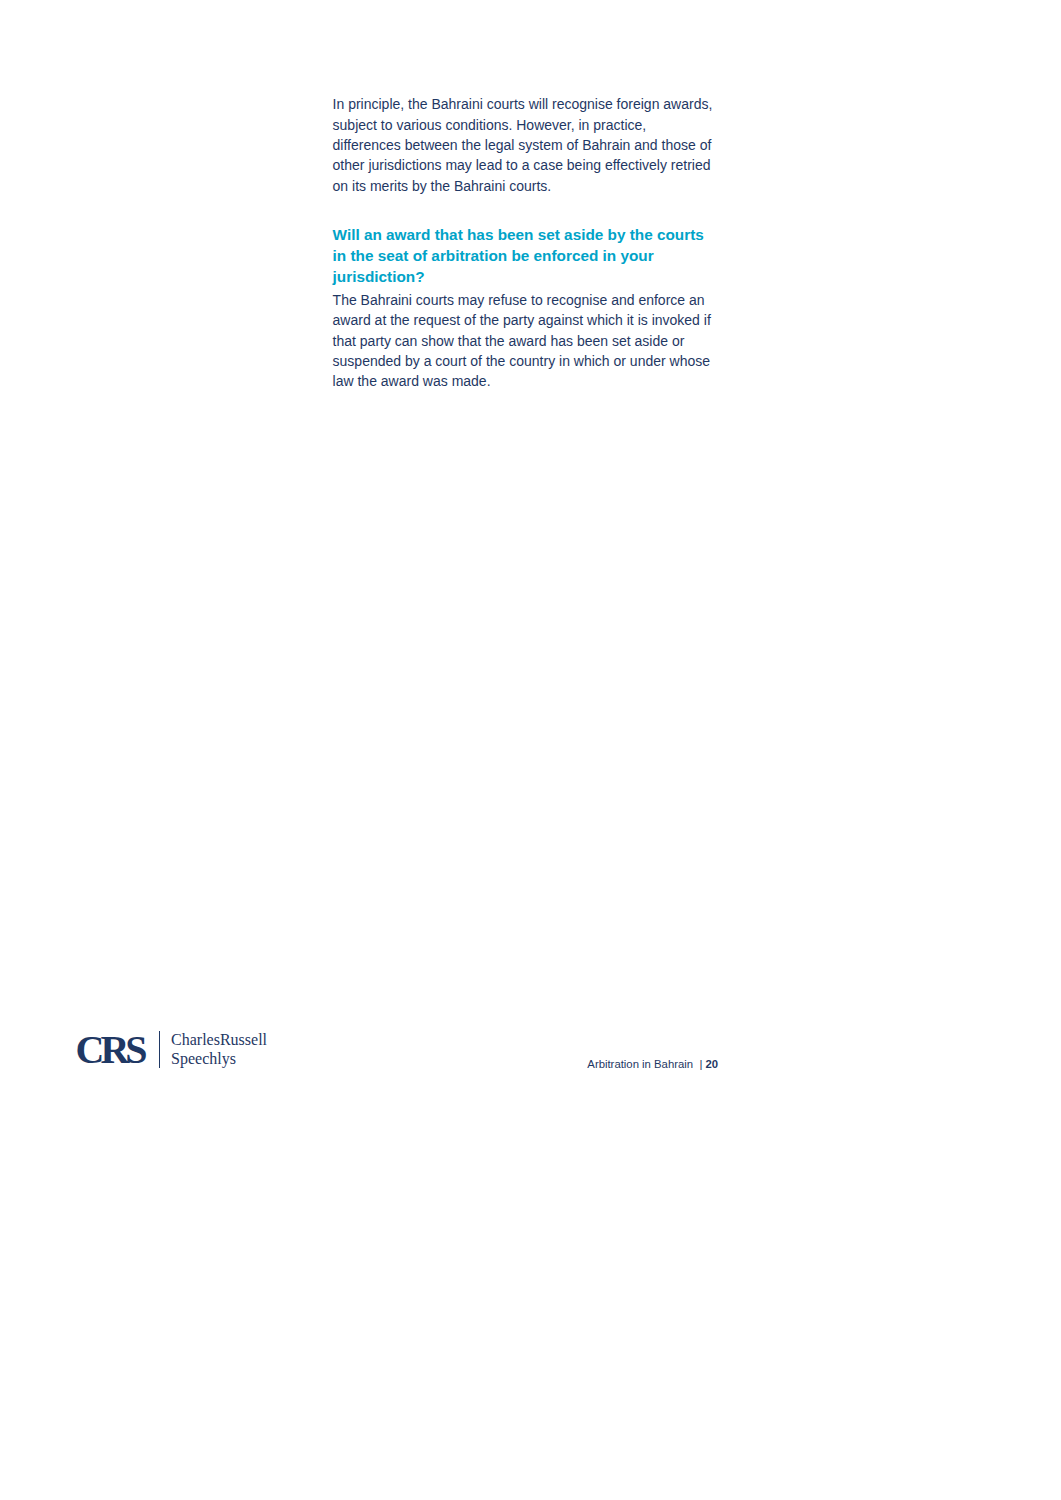In principle, the Bahraini courts will recognise foreign awards, subject to various conditions. However, in practice, differences between the legal system of Bahrain and those of other jurisdictions may lead to a case being effectively retried on its merits by the Bahraini courts.
Will an award that has been set aside by the courts in the seat of arbitration be enforced in your jurisdiction?
The Bahraini courts may refuse to recognise and enforce an award at the request of the party against which it is invoked if that party can show that the award has been set aside or suspended by a court of the country in which or under whose law the award was made.
CRS
CharlesRussell Speechlys
Arbitration in Bahrain | 20